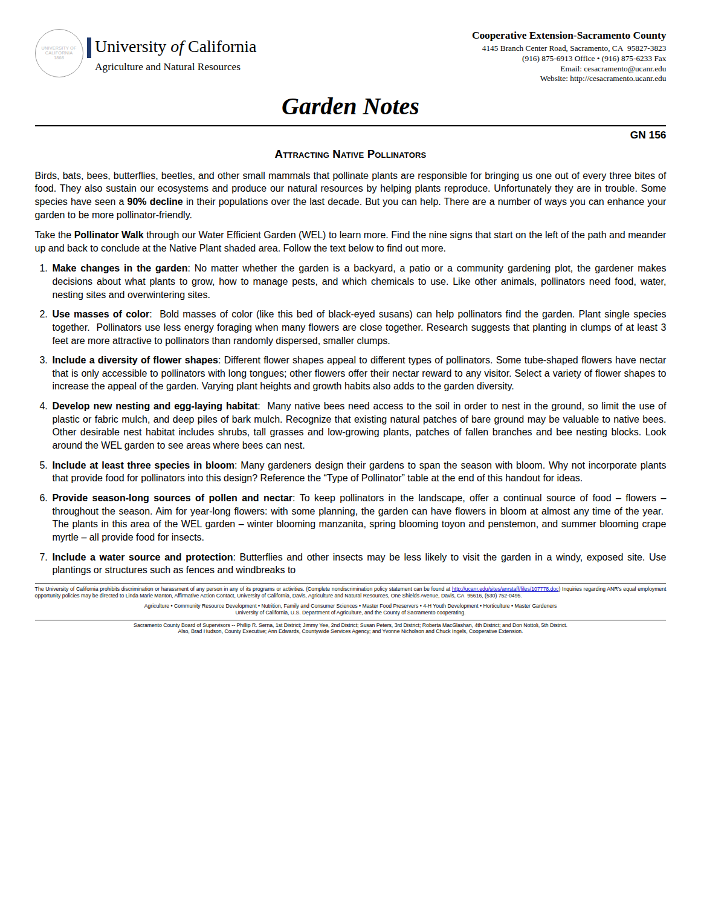UNIVERSITY OF CALIFORNIA
1868
University of California
Agriculture and Natural Resources
Cooperative Extension-Sacramento County 4145 Branch Center Road, Sacramento, CA 95827-3823
(916) 875-6913 Office • (916) 875-6233 Fax
Email: cesacramento@ucanr.edu
Website: http://cesacramento.ucanr.edu
Garden Notes
GN 156
Attracting Native Pollinators
Birds, bats, bees, butterflies, beetles, and other small mammals that pollinate plants are responsible for bringing us one out of every three bites of food. They also sustain our ecosystems and produce our natural resources by helping plants reproduce. Unfortunately they are in trouble. Some species have seen a 90% decline in their populations over the last decade. But you can help. There are a number of ways you can enhance your garden to be more pollinator-friendly.
Take the Pollinator Walk through our Water Efficient Garden (WEL) to learn more. Find the nine signs that start on the left of the path and meander up and back to conclude at the Native Plant shaded area. Follow the text below to find out more.
Make changes in the garden: No matter whether the garden is a backyard, a patio or a community gardening plot, the gardener makes decisions about what plants to grow, how to manage pests, and which chemicals to use. Like other animals, pollinators need food, water, nesting sites and overwintering sites.
Use masses of color: Bold masses of color (like this bed of black-eyed susans) can help pollinators find the garden. Plant single species together. Pollinators use less energy foraging when many flowers are close together. Research suggests that planting in clumps of at least 3 feet are more attractive to pollinators than randomly dispersed, smaller clumps.
Include a diversity of flower shapes: Different flower shapes appeal to different types of pollinators. Some tube-shaped flowers have nectar that is only accessible to pollinators with long tongues; other flowers offer their nectar reward to any visitor. Select a variety of flower shapes to increase the appeal of the garden. Varying plant heights and growth habits also adds to the garden diversity.
Develop new nesting and egg-laying habitat: Many native bees need access to the soil in order to nest in the ground, so limit the use of plastic or fabric mulch, and deep piles of bark mulch. Recognize that existing natural patches of bare ground may be valuable to native bees. Other desirable nest habitat includes shrubs, tall grasses and low-growing plants, patches of fallen branches and bee nesting blocks. Look around the WEL garden to see areas where bees can nest.
Include at least three species in bloom: Many gardeners design their gardens to span the season with bloom. Why not incorporate plants that provide food for pollinators into this design? Reference the “Type of Pollinator” table at the end of this handout for ideas.
Provide season-long sources of pollen and nectar: To keep pollinators in the landscape, offer a continual source of food – flowers – throughout the season. Aim for year-long flowers: with some planning, the garden can have flowers in bloom at almost any time of the year. The plants in this area of the WEL garden – winter blooming manzanita, spring blooming toyon and penstemon, and summer blooming crape myrtle – all provide food for insects.
Include a water source and protection: Butterflies and other insects may be less likely to visit the garden in a windy, exposed site. Use plantings or structures such as fences and windbreaks to
The University of California prohibits discrimination or harassment of any person in any of its programs or activities. (Complete nondiscrimination policy statement can be found at http://ucanr.edu/sites/anrstaff/files/107778.doc) Inquiries regarding ANR's equal employment opportunity policies may be directed to Linda Marie Manton, Affirmative Action Contact, University of California, Davis, Agriculture and Natural Resources, One Shields Avenue, Davis, CA 95616, (530) 752-0495.
Agriculture • Community Resource Development • Nutrition, Family and Consumer Sciences • Master Food Preservers • 4-H Youth Development • Horticulture • Master Gardeners
University of California, U.S. Department of Agriculture, and the County of Sacramento cooperating.
Sacramento County Board of Supervisors -- Phillip R. Serna, 1st District; Jimmy Yee, 2nd District; Susan Peters, 3rd District; Roberta MacGlashan, 4th District; and Don Nottoli, 5th District.
Also, Brad Hudson, County Executive; Ann Edwards, Countywide Services Agency; and Yvonne Nicholson and Chuck Ingels, Cooperative Extension.